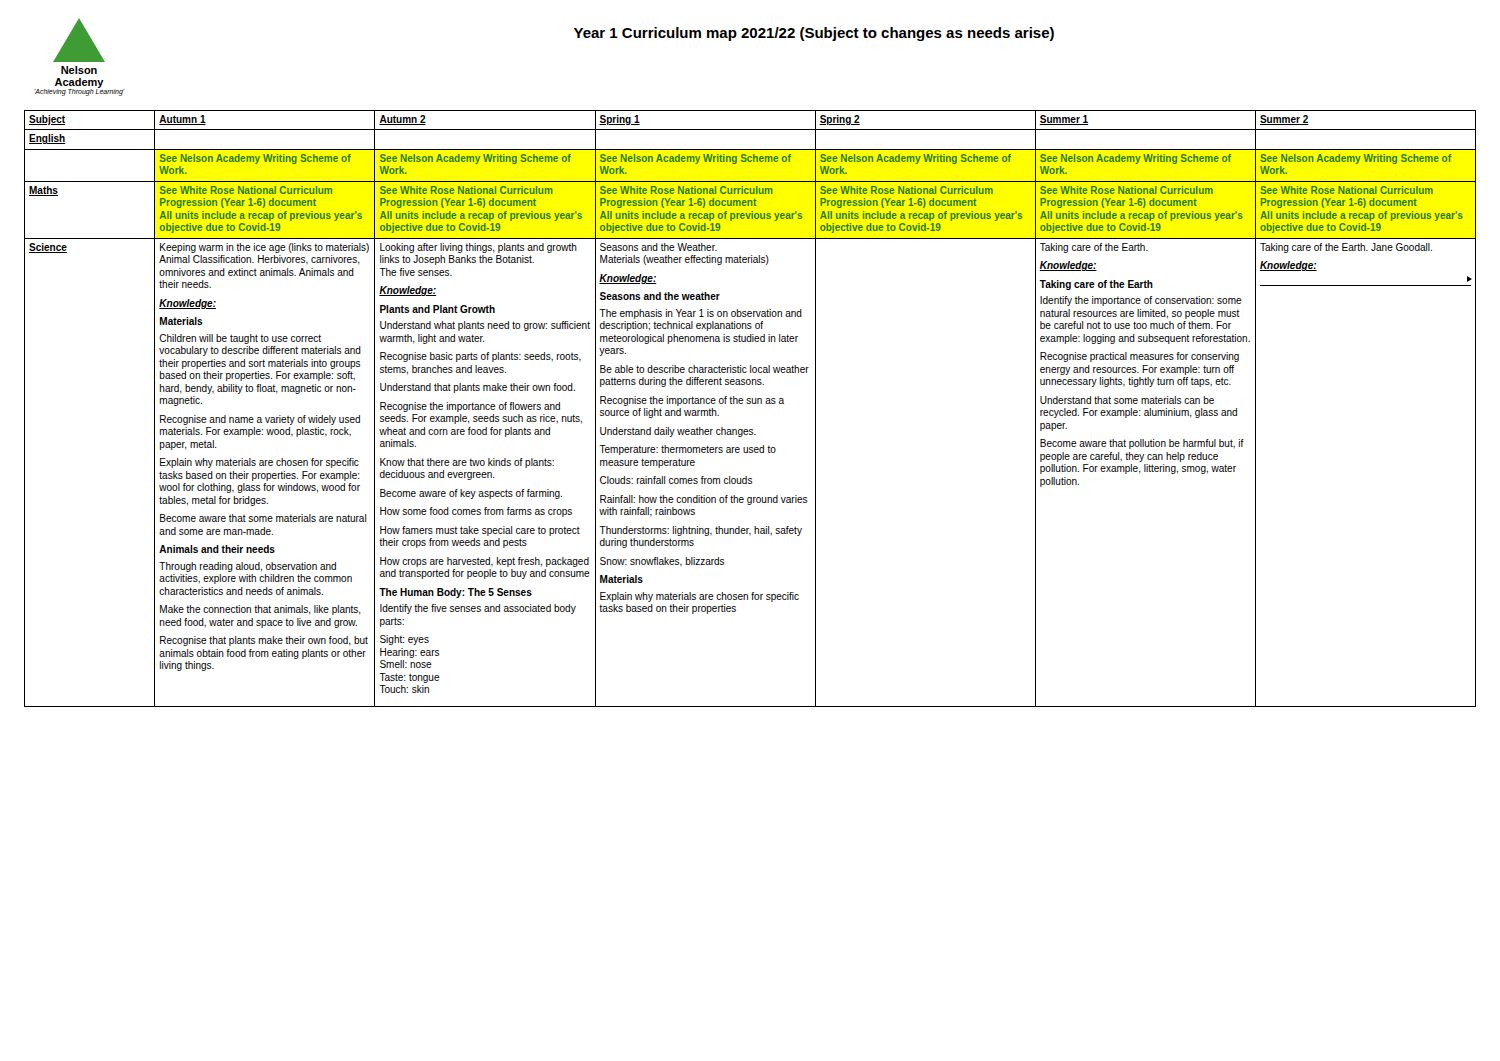Nelson
Academy
'Achieving Through Learning'
Year 1 Curriculum map 2021/22 (Subject to changes as needs arise)
| Subject | Autumn 1 | Autumn 2 | Spring 1 | Spring 2 | Summer 1 | Summer 2 |
| --- | --- | --- | --- | --- | --- | --- |
| English | | | | | | |
| | See Nelson Academy Writing Scheme of Work. | See Nelson Academy Writing Scheme of Work. | See Nelson Academy Writing Scheme of Work. | See Nelson Academy Writing Scheme of Work. | See Nelson Academy Writing Scheme of Work. | See Nelson Academy Writing Scheme of Work. |
| Maths | See White Rose National Curriculum Progression (Year 1-6) document All units include a recap of previous year's objective due to Covid-19 | See White Rose National Curriculum Progression (Year 1-6) document All units include a recap of previous year's objective due to Covid-19 | See White Rose National Curriculum Progression (Year 1-6) document All units include a recap of previous year's objective due to Covid-19 | See White Rose National Curriculum Progression (Year 1-6) document All units include a recap of previous year's objective due to Covid-19 | See White Rose National Curriculum Progression (Year 1-6) document All units include a recap of previous year's objective due to Covid-19 | See White Rose National Curriculum Progression (Year 1-6) document All units include a recap of previous year's objective due to Covid-19 |
| Science | Keeping warm in the ice age (links to materials) Animal Classification. Herbivores, carnivores, omnivores and extinct animals. Animals and their needs. Knowledge: Materials Children will be taught to use correct vocabulary to describe different materials and their properties and sort materials into groups based on their properties. For example: soft, hard, bendy, ability to float, magnetic or non-magnetic. Recognise and name a variety of widely used materials. For example: wood, plastic, rock, paper, metal. Explain why materials are chosen for specific tasks based on their properties. For example: wool for clothing, glass for windows, wood for tables, metal for bridges. Become aware that some materials are natural and some are man-made. Animals and their needs Through reading aloud, observation and activities, explore with children the common characteristics and needs of animals. Make the connection that animals, like plants, need food, water and space to live and grow. Recognise that plants make their own food, but animals obtain food from eating plants or other living things. | Looking after living things, plants and growth links to Joseph Banks the Botanist. The five senses. Knowledge: Plants and Plant Growth Understand what plants need to grow: sufficient warmth, light and water. Recognise basic parts of plants: seeds, roots, stems, branches and leaves. Understand that plants make their own food. Recognise the importance of flowers and seeds. For example, seeds such as rice, nuts, wheat and corn are food for plants and animals. Know that there are two kinds of plants: deciduous and evergreen. Become aware of key aspects of farming. How some food comes from farms as crops How famers must take special care to protect their crops from weeds and pests How crops are harvested, kept fresh, packaged and transported for people to buy and consume The Human Body: The 5 Senses Identify the five senses and associated body parts: Sight: eyes Hearing: ears Smell: nose Taste: tongue Touch: skin | Seasons and the Weather. Materials (weather effecting materials) Knowledge: Seasons and the weather The emphasis in Year 1 is on observation and description; technical explanations of meteorological phenomena is studied in later years. Be able to describe characteristic local weather patterns during the different seasons. Recognise the importance of the sun as a source of light and warmth. Understand daily weather changes. Temperature: thermometers are used to measure temperature Clouds: rainfall comes from clouds Rainfall: how the condition of the ground varies with rainfall; rainbows Thunderstorms: lightning, thunder, hail, safety during thunderstorms Snow: snowflakes, blizzards Materials Explain why materials are chosen for specific tasks based on their properties | | Taking care of the Earth. Knowledge: Taking care of the Earth Identify the importance of conservation: some natural resources are limited, so people must be careful not to use too much of them. For example: logging and subsequent reforestation. Recognise practical measures for conserving energy and resources. For example: turn off unnecessary lights, tightly turn off taps, etc. Understand that some materials can be recycled. For example: aluminium, glass and paper. Become aware that pollution be harmful but, if people are careful, they can help reduce pollution. For example, littering, smog, water pollution. | Taking care of the Earth. Jane Goodall. Knowledge: |